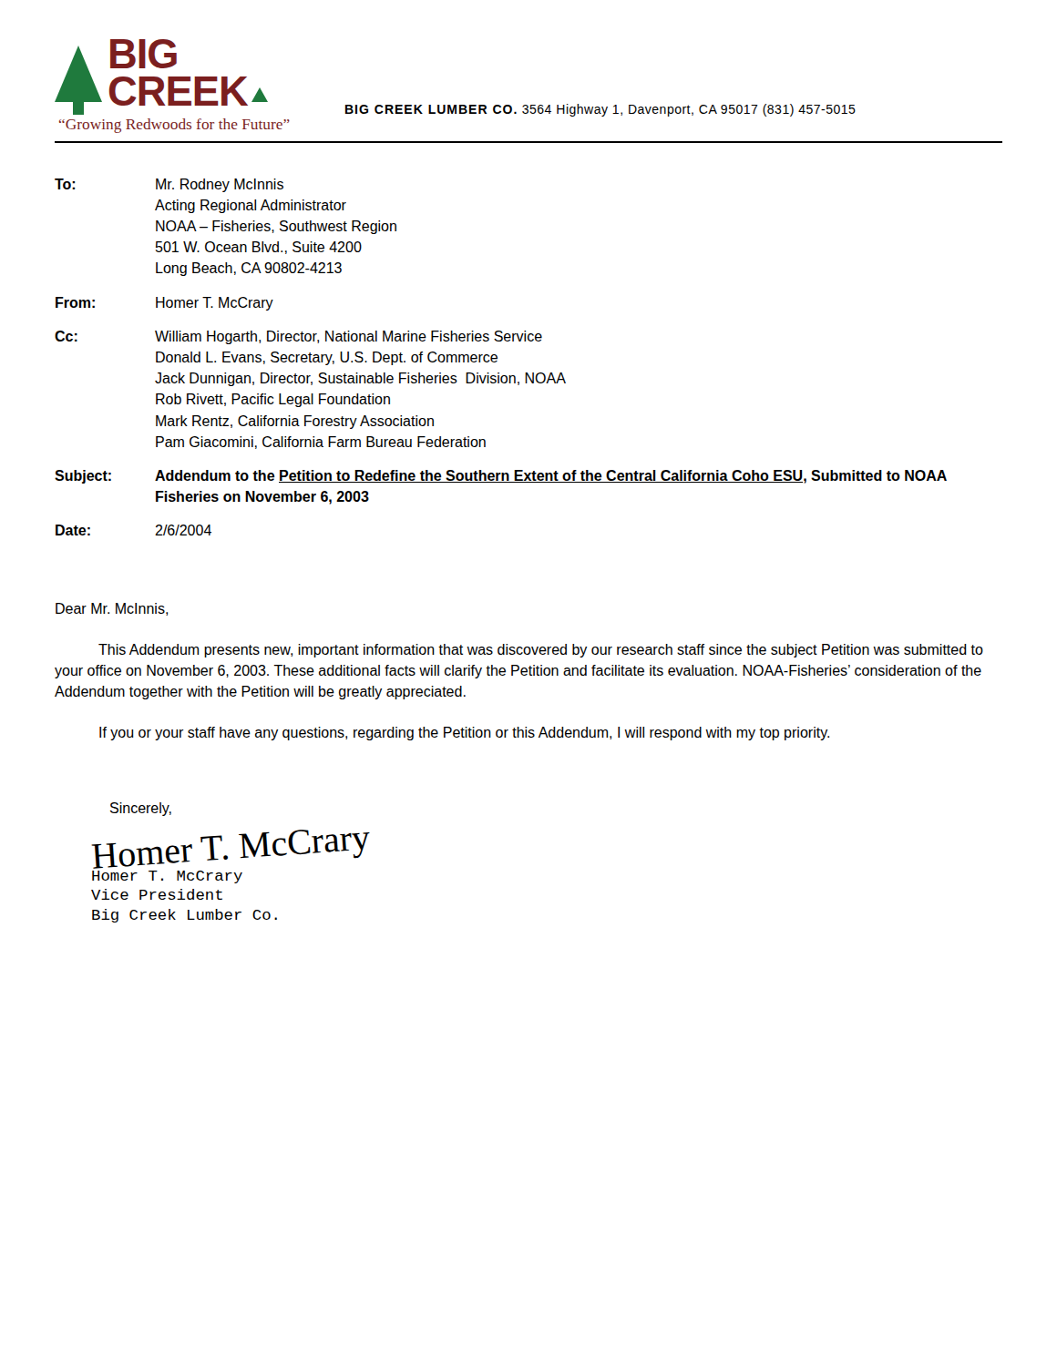BIG CREEK
“Growing Redwoods for the Future”
BIG CREEK LUMBER CO. 3564 Highway 1, Davenport, CA 95017 (831) 457-5015
| To: | Mr. Rodney McInnis Acting Regional Administrator NOAA – Fisheries, Southwest Region 501 W. Ocean Blvd., Suite 4200 Long Beach, CA 90802-4213 |
| From: | Homer T. McCrary |
| Cc: | William Hogarth, Director, National Marine Fisheries Service Donald L. Evans, Secretary, U.S. Dept. of Commerce Jack Dunnigan, Director, Sustainable Fisheries Division, NOAA Rob Rivett, Pacific Legal Foundation Mark Rentz, California Forestry Association Pam Giacomini, California Farm Bureau Federation |
| Subject: | Addendum to the Petition to Redefine the Southern Extent of the Central California Coho ESU , Submitted to NOAA Fisheries on November 6, 2003 |
| Date: | 2/6/2004 |
Dear Mr. McInnis,
This Addendum presents new, important information that was discovered by our research staff since the subject Petition was submitted to your office on November 6, 2003. These additional facts will clarify the Petition and facilitate its evaluation. NOAA-Fisheries’ consideration of the Addendum together with the Petition will be greatly appreciated.
If you or your staff have any questions, regarding the Petition or this Addendum, I will respond with my top priority.
Sincerely,
Homer T. McCrary
Homer T. McCrary
Vice President
Big Creek Lumber Co.